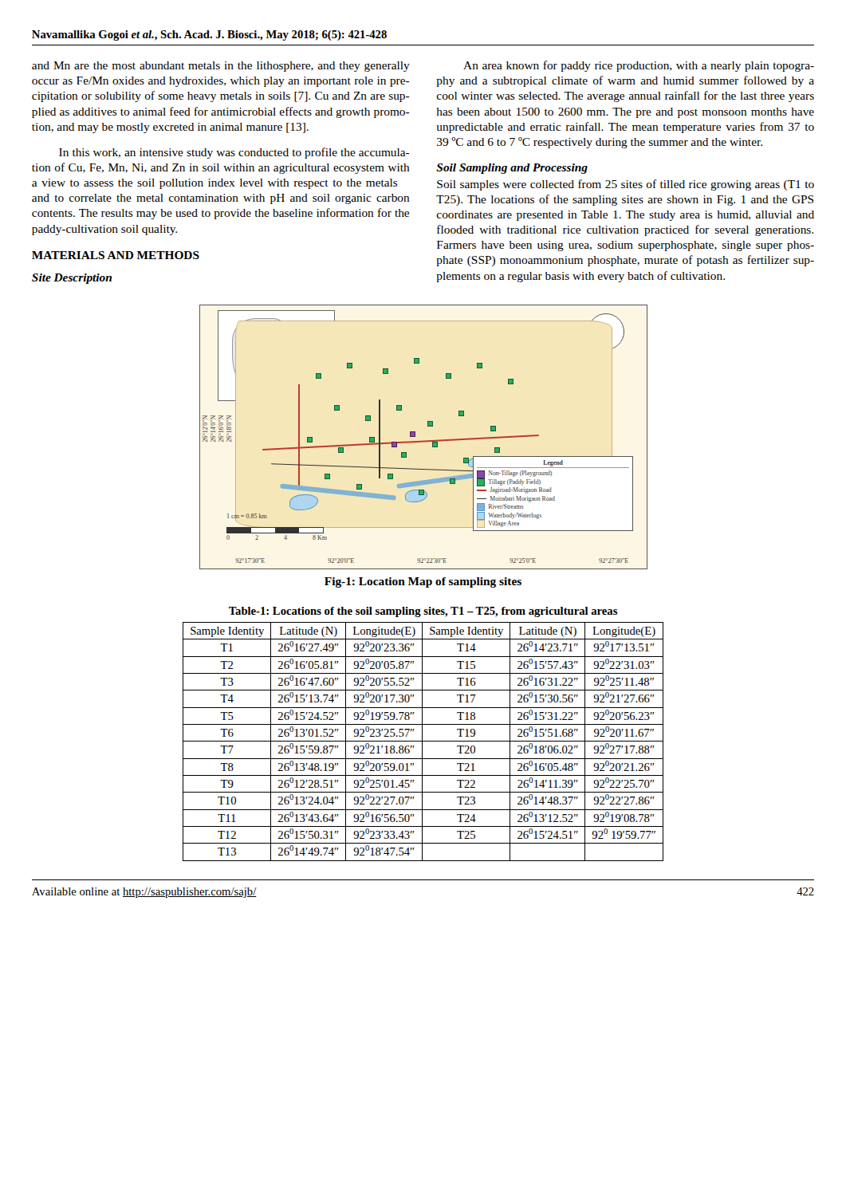Navamallika Gogoi et al., Sch. Acad. J. Biosci., May 2018; 6(5): 421-428
and Mn are the most abundant metals in the lithosphere, and they generally occur as Fe/Mn oxides and hydroxides, which play an important role in precipitation or solubility of some heavy metals in soils [7]. Cu and Zn are supplied as additives to animal feed for antimicrobial effects and growth promotion, and may be mostly excreted in animal manure [13].
In this work, an intensive study was conducted to profile the accumulation of Cu, Fe, Mn, Ni, and Zn in soil within an agricultural ecosystem with a view to assess the soil pollution index level with respect to the metals and to correlate the metal contamination with pH and soil organic carbon contents. The results may be used to provide the baseline information for the paddy-cultivation soil quality.
Materials and Methods
Site Description
An area known for paddy rice production, with a nearly plain topography and a subtropical climate of warm and humid summer followed by a cool winter was selected. The average annual rainfall for the last three years has been about 1500 to 2600 mm. The pre and post monsoon months have unpredictable and erratic rainfall. The mean temperature varies from 37 to 39 ºC and 6 to 7 ºC respectively during the summer and the winter.
Soil Sampling and Processing
Soil samples were collected from 25 sites of tilled rice growing areas (T1 to T25). The locations of the sampling sites are shown in Fig. 1 and the GPS coordinates are presented in Table 1. The study area is humid, alluvial and flooded with traditional rice cultivation practiced for several generations. Farmers have been using urea, sodium superphosphate, single super phosphate (SSP) monoammonium phosphate, murate of potash as fertilizer supplements on a regular basis with every batch of cultivation.
MORIGAON
N
W E
S
Legend
Non-Tillage (Playground)
Tillage (Paddy Field)
Jagiroad-Morigaon Road
Moirabari Morigaon Road
River/Streams
Waterbody/Waterlogs
Village Area
1 cm = 0.85 km
0248 Km
26°12'0"N 26°14'0"N 26°16'0"N 26°18'0"N
92°17'30"E 92°20'0"E 92°22'30"E 92°25'0"E 92°27'30"E
Fig-1: Location Map of sampling sites
Table-1: Locations of the soil sampling sites, T1 – T25, from agricultural areas
| Sample Identity | Latitude (N) | Longitude(E) | Sample Identity | Latitude (N) | Longitude(E) |
| --- | --- | --- | --- | --- | --- |
| T1 | 26 0 16′27.49″ | 92 0 20′23.36″ | T14 | 26 0 14′23.71″ | 92 0 17′13.51″ |
| T2 | 26 0 16′05.81″ | 92 0 20′05.87″ | T15 | 26 0 15′57.43″ | 92 0 22′31.03″ |
| T3 | 26 0 16′47.60″ | 92 0 20′55.52″ | T16 | 26 0 16′31.22″ | 92 0 25′11.48″ |
| T4 | 26 0 15′13.74″ | 92 0 20′17.30″ | T17 | 26 0 15′30.56″ | 92 0 21′27.66″ |
| T5 | 26 0 15′24.52″ | 92 0 19′59.78″ | T18 | 26 0 15′31.22″ | 92 0 20′56.23″ |
| T6 | 26 0 13′01.52″ | 92 0 23′25.57″ | T19 | 26 0 15′51.68″ | 92 0 20′11.67″ |
| T7 | 26 0 15′59.87″ | 92 0 21′18.86″ | T20 | 26 0 18′06.02″ | 92 0 27′17.88″ |
| T8 | 26 0 13′48.19″ | 92 0 20′59.01″ | T21 | 26 0 16′05.48″ | 92 0 20′21.26″ |
| T9 | 26 0 12′28.51″ | 92 0 25′01.45″ | T22 | 26 0 14′11.39″ | 92 0 22′25.70″ |
| T10 | 26 0 13′24.04″ | 92 0 22′27.07″ | T23 | 26 0 14′48.37″ | 92 0 22′27.86″ |
| T11 | 26 0 13′43.64″ | 92 0 16′56.50″ | T24 | 26 0 13′12.52″ | 92 0 19′08.78″ |
| T12 | 26 0 15′50.31″ | 92 0 23′33.43″ | T25 | 26 0 15′24.51″ | 92 0 19′59.77″ |
| T13 | 26 0 14′49.74″ | 92 0 18′47.54″ | | | |
Available online at http://saspublisher.com/sajb/ 422